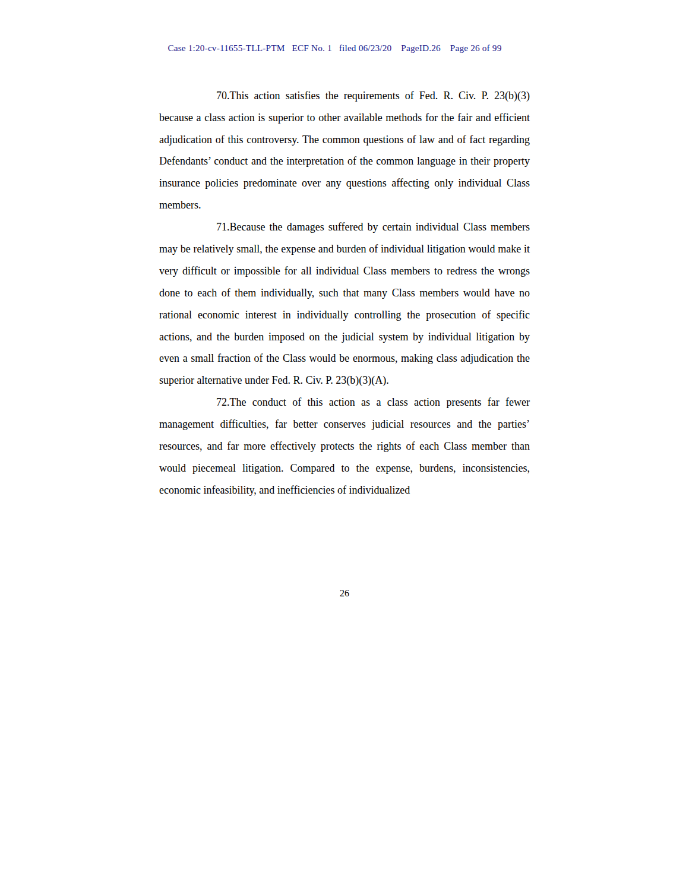Case 1:20-cv-11655-TLL-PTM ECF No. 1 filed 06/23/20 PageID.26 Page 26 of 99
70. This action satisfies the requirements of Fed. R. Civ. P. 23(b)(3) because a class action is superior to other available methods for the fair and efficient adjudication of this controversy. The common questions of law and of fact regarding Defendants’ conduct and the interpretation of the common language in their property insurance policies predominate over any questions affecting only individual Class members.
71. Because the damages suffered by certain individual Class members may be relatively small, the expense and burden of individual litigation would make it very difficult or impossible for all individual Class members to redress the wrongs done to each of them individually, such that many Class members would have no rational economic interest in individually controlling the prosecution of specific actions, and the burden imposed on the judicial system by individual litigation by even a small fraction of the Class would be enormous, making class adjudication the superior alternative under Fed. R. Civ. P. 23(b)(3)(A).
72. The conduct of this action as a class action presents far fewer management difficulties, far better conserves judicial resources and the parties’ resources, and far more effectively protects the rights of each Class member than would piecemeal litigation. Compared to the expense, burdens, inconsistencies, economic infeasibility, and inefficiencies of individualized
26